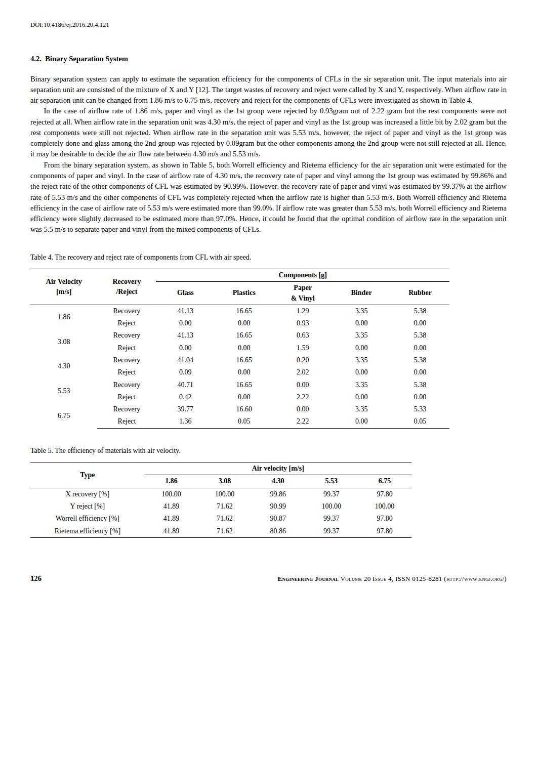DOI:10.4186/ej.2016.20.4.121
4.2. Binary Separation System
Binary separation system can apply to estimate the separation efficiency for the components of CFLs in the sir separation unit. The input materials into air separation unit are consisted of the mixture of X and Y [12]. The target wastes of recovery and reject were called by X and Y, respectively. When airflow rate in air separation unit can be changed from 1.86 m/s to 6.75 m/s, recovery and reject for the components of CFLs were investigated as shown in Table 4.
In the case of airflow rate of 1.86 m/s, paper and vinyl as the 1st group were rejected by 0.93gram out of 2.22 gram but the rest components were not rejected at all. When airflow rate in the separation unit was 4.30 m/s, the reject of paper and vinyl as the 1st group was increased a little bit by 2.02 gram but the rest components were still not rejected. When airflow rate in the separation unit was 5.53 m/s, however, the reject of paper and vinyl as the 1st group was completely done and glass among the 2nd group was rejected by 0.09gram but the other components among the 2nd group were not still rejected at all. Hence, it may be desirable to decide the air flow rate between 4.30 m/s and 5.53 m/s.
From the binary separation system, as shown in Table 5, both Worrell efficiency and Rietema efficiency for the air separation unit were estimated for the components of paper and vinyl. In the case of airflow rate of 4.30 m/s, the recovery rate of paper and vinyl among the 1st group was estimated by 99.86% and the reject rate of the other components of CFL was estimated by 90.99%. However, the recovery rate of paper and vinyl was estimated by 99.37% at the airflow rate of 5.53 m/s and the other components of CFL was completely rejected when the airflow rate is higher than 5.53 m/s. Both Worrell efficiency and Rietema efficiency in the case of airflow rate of 5.53 m/s were estimated more than 99.0%. If airflow rate was greater than 5.53 m/s, both Worrell efficiency and Rietema efficiency were slightly decreased to be estimated more than 97.0%. Hence, it could be found that the optimal condition of airflow rate in the separation unit was 5.5 m/s to separate paper and vinyl from the mixed components of CFLs.
Table 4. The recovery and reject rate of components from CFL with air speed.
| Air Velocity [m/s] | Recovery /Reject | Components [g] |
| --- | --- | --- |
| Glass | Plastics | Paper & Vinyl | Binder | Rubber |
| 1.86 | Recovery | 41.13 | 16.65 | 1.29 | 3.35 | 5.38 |
| Reject | 0.00 | 0.00 | 0.93 | 0.00 | 0.00 |
| 3.08 | Recovery | 41.13 | 16.65 | 0.63 | 3.35 | 5.38 |
| Reject | 0.00 | 0.00 | 1.59 | 0.00 | 0.00 |
| 4.30 | Recovery | 41.04 | 16.65 | 0.20 | 3.35 | 5.38 |
| Reject | 0.09 | 0.00 | 2.02 | 0.00 | 0.00 |
| 5.53 | Recovery | 40.71 | 16.65 | 0.00 | 3.35 | 5.38 |
| Reject | 0.42 | 0.00 | 2.22 | 0.00 | 0.00 |
| 6.75 | Recovery | 39.77 | 16.60 | 0.00 | 3.35 | 5.33 |
| Reject | 1.36 | 0.05 | 2.22 | 0.00 | 0.05 |
Table 5. The efficiency of materials with air velocity.
| Type | Air velocity [m/s] |
| --- | --- |
| 1.86 | 3.08 | 4.30 | 5.53 | 6.75 |
| X recovery [%] | 100.00 | 100.00 | 99.86 | 99.37 | 97.80 |
| Y reject [%] | 41.89 | 71.62 | 90.99 | 100.00 | 100.00 |
| Worrell efficiency [%] | 41.89 | 71.62 | 90.87 | 99.37 | 97.80 |
| Rietema efficiency [%] | 41.89 | 71.62 | 80.86 | 99.37 | 97.80 |
126 Engineering Journal Volume 20 Issue 4, ISSN 0125-8281 (http://www.engj.org/)